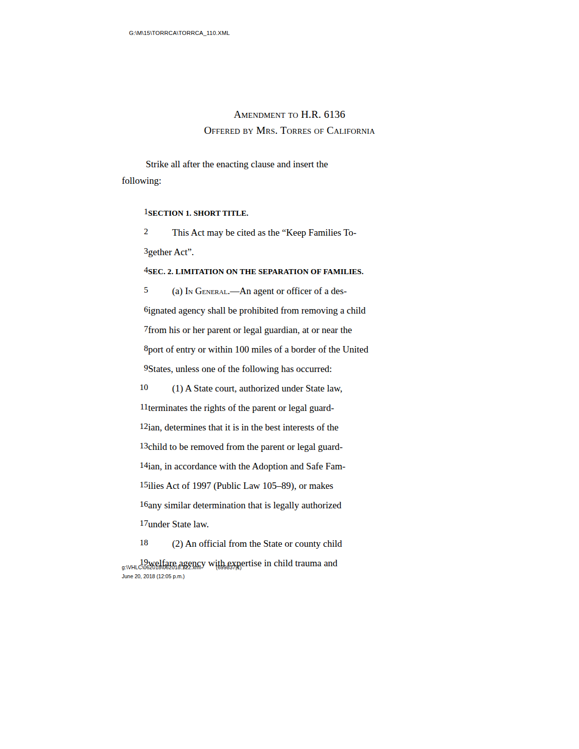G:\M\15\TORRCA\TORRCA_110.XML
Amendment to H.R. 6136
Offered by Mrs. Torres of California
Strike all after the enacting clause and insert the following:
| 1 | SECTION 1. SHORT TITLE. |
| 2 | This Act may be cited as the “Keep Families To- |
| 3 | gether Act”. |
| 4 | SEC. 2. LIMITATION ON THE SEPARATION OF FAMILIES. |
| 5 | (a) In General .—An agent or officer of a des- |
| 6 | ignated agency shall be prohibited from removing a child |
| 7 | from his or her parent or legal guardian, at or near the |
| 8 | port of entry or within 100 miles of a border of the United |
| 9 | States, unless one of the following has occurred: |
| 10 | (1) A State court, authorized under State law, |
| 11 | terminates the rights of the parent or legal guard- |
| 12 | ian, determines that it is in the best interests of the |
| 13 | child to be removed from the parent or legal guard- |
| 14 | ian, in accordance with the Adoption and Safe Fam- |
| 15 | ilies Act of 1997 (Public Law 105–89), or makes |
| 16 | any similar determination that is legally authorized |
| 17 | under State law. |
| 18 | (2) An official from the State or county child |
| 19 | welfare agency with expertise in child trauma and |
g:\VHLC\062018\062018.122.xml (699837|1)
June 20, 2018 (12:05 p.m.)